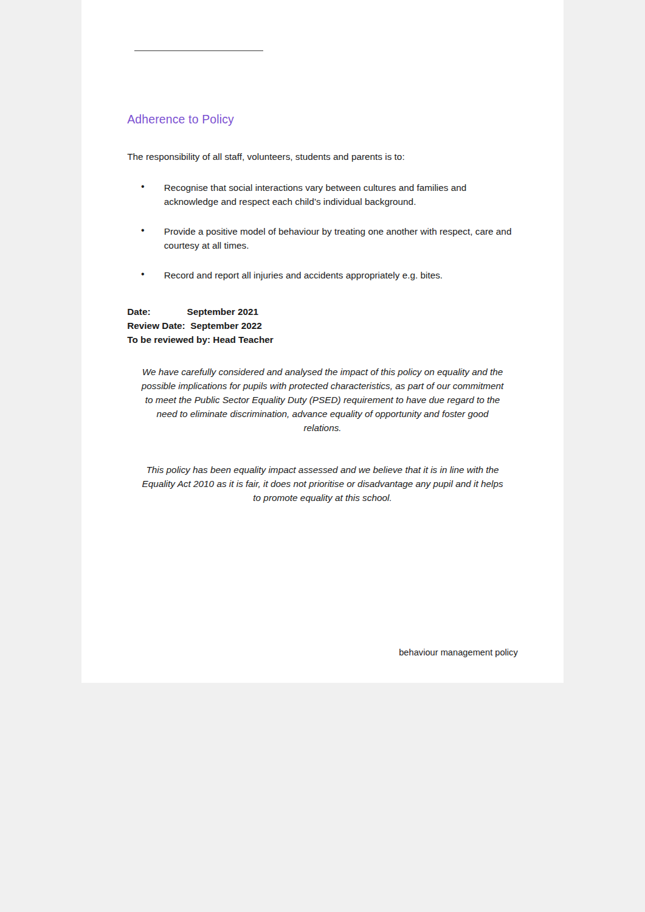Adherence to Policy
The responsibility of all staff, volunteers, students and parents is to:
Recognise that social interactions vary between cultures and families and acknowledge and respect each child’s individual background.
Provide a positive model of behaviour by treating one another with respect, care and courtesy at all times.
Record and report all injuries and accidents appropriately e.g. bites.
Date: September 2021
Review Date: September 2022
To be reviewed by: Head Teacher
We have carefully considered and analysed the impact of this policy on equality and the possible implications for pupils with protected characteristics, as part of our commitment to meet the Public Sector Equality Duty (PSED) requirement to have due regard to the need to eliminate discrimination, advance equality of opportunity and foster good relations.
This policy has been equality impact assessed and we believe that it is in line with the Equality Act 2010 as it is fair, it does not prioritise or disadvantage any pupil and it helps to promote equality at this school.
behaviour management policy